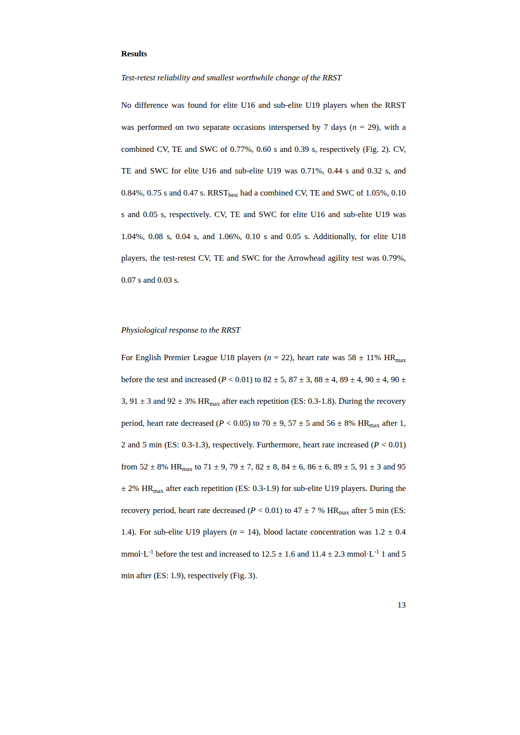Results
Test-retest reliability and smallest worthwhile change of the RRST
No difference was found for elite U16 and sub-elite U19 players when the RRST was performed on two separate occasions interspersed by 7 days (n = 29), with a combined CV, TE and SWC of 0.77%, 0.60 s and 0.39 s, respectively (Fig. 2). CV, TE and SWC for elite U16 and sub-elite U19 was 0.71%, 0.44 s and 0.32 s, and 0.84%, 0.75 s and 0.47 s. RRSTbest had a combined CV, TE and SWC of 1.05%, 0.10 s and 0.05 s, respectively. CV, TE and SWC for elite U16 and sub-elite U19 was 1.04%, 0.08 s, 0.04 s, and 1.06%, 0.10 s and 0.05 s. Additionally, for elite U18 players, the test-retest CV, TE and SWC for the Arrowhead agility test was 0.79%, 0.07 s and 0.03 s.
Physiological response to the RRST
For English Premier League U18 players (n = 22), heart rate was 58 ± 11% HRmax before the test and increased (P < 0.01) to 82 ± 5, 87 ± 3, 88 ± 4, 89 ± 4, 90 ± 4, 90 ± 3, 91 ± 3 and 92 ± 3% HRmax after each repetition (ES: 0.3-1.8). During the recovery period, heart rate decreased (P < 0.05) to 70 ± 9, 57 ± 5 and 56 ± 8% HRmax after 1, 2 and 5 min (ES: 0.3-1.3), respectively. Furthermore, heart rate increased (P < 0.01) from 52 ± 8% HRmax to 71 ± 9, 79 ± 7, 82 ± 8, 84 ± 6, 86 ± 6, 89 ± 5, 91 ± 3 and 95 ± 2% HRmax after each repetition (ES: 0.3-1.9) for sub-elite U19 players. During the recovery period, heart rate decreased (P < 0.01) to 47 ± 7 % HRmax after 5 min (ES: 1.4). For sub-elite U19 players (n = 14), blood lactate concentration was 1.2 ± 0.4 mmol·L-1 before the test and increased to 12.5 ± 1.6 and 11.4 ± 2.3 mmol·L-1 1 and 5 min after (ES: 1.9), respectively (Fig. 3).
13